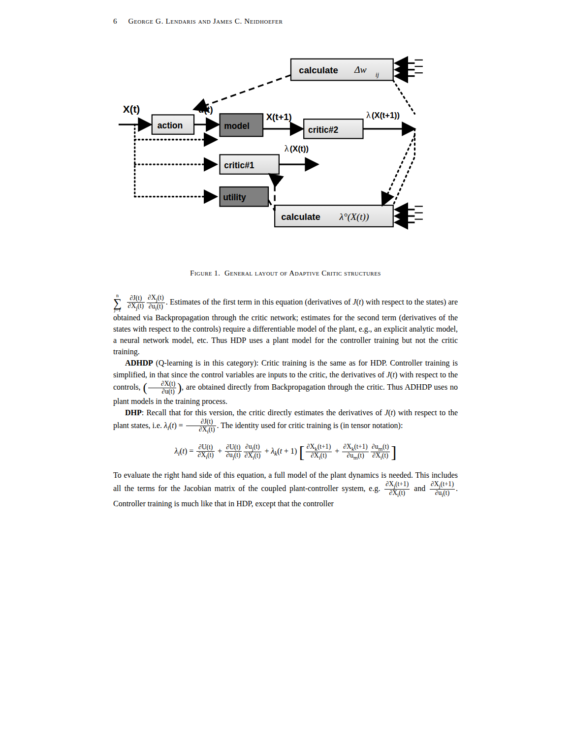6 George G. Lendaris and James C. Neidhoefer
calculate Δw ij X(t) action u(t) model X(t+1) critic#2 λ (X(t+1)) critic#1 λ (X(t)) utility calculate λ°(X(t))
Figure 1. General layout of Adaptive Critic structures
∑nj=1 ∂J(t)∂Xj(t)∂Xj(t)∂ui(t). Estimates of the first term in this equation (derivatives of J(t) with respect to the states) are obtained via Backpropagation through the critic network; estimates for the second term (derivatives of the states with respect to the controls) require a differentiable model of the plant, e.g., an explicit analytic model, a neural network model, etc. Thus HDP uses a plant model for the controller training but not the critic training.
ADHDP (Q-learning is in this category): Critic training is the same as for HDP. Controller training is simplified, in that since the control variables are inputs to the critic, the derivatives of J(t) with respect to the controls, (∂X(t)∂u(t)), are obtained directly from Backpropagation through the critic. Thus ADHDP uses no plant models in the training process.
DHP: Recall that for this version, the critic directly estimates the derivatives of J(t) with respect to the plant states, i.e. λi(t) = ∂J(t)∂Xi(t). The identity used for critic training is (in tensor notation):
λi(t) = ∂U(t)∂Xi(t) + ∂U(t)∂uj(t)∂uj(t)∂Xi(t) + λk(t + 1) [∂Xk(t+1)∂Xi(t) + ∂Xk(t+1)∂um(t)∂um(t)∂Xi(t)]
To evaluate the right hand side of this equation, a full model of the plant dynamics is needed. This includes all the terms for the Jacobian matrix of the coupled plant-controller system, e.g. ∂Xj(t+1)∂Xi(t) and ∂Xj(t+1)∂ui(t). Controller training is much like that in HDP, except that the controller